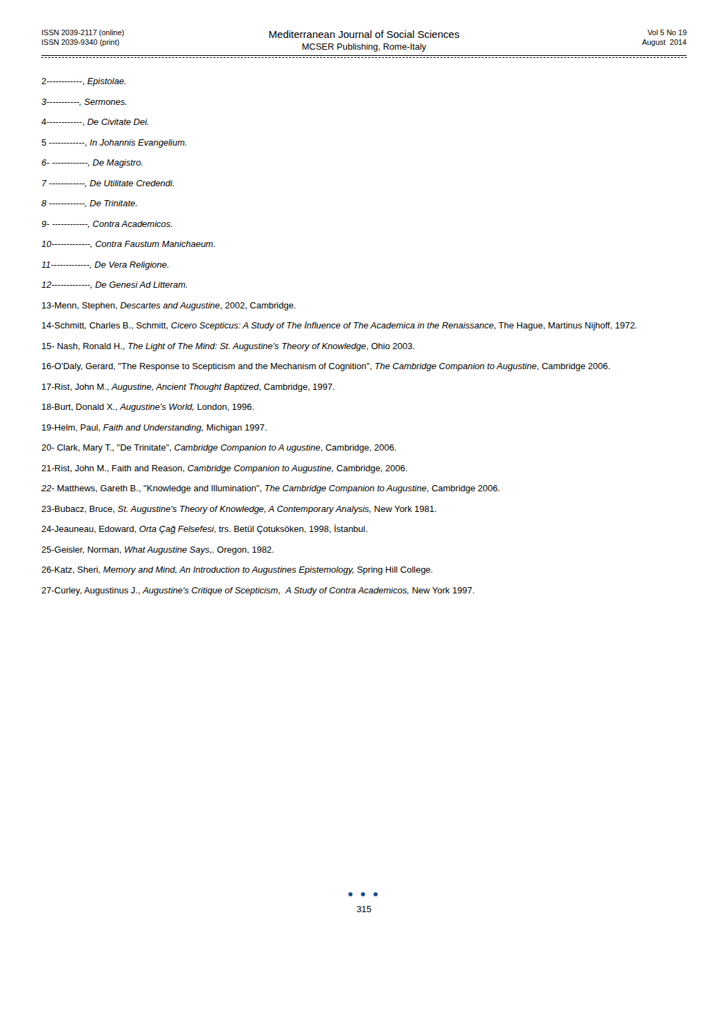| ISSN 2039-2117 (online) ISSN 2039-9340 (print) | Mediterranean Journal of Social Sciences MCSER Publishing, Rome-Italy | Vol 5 No 19 August 2014 |
2------------, Epistolae.
3-----------, Sermones.
4------------, De Civitate Dei.
5 ------------, In Johannis Evangelium.
6- ------------, De Magistro.
7 ------------, De Utilitate Credendi.
8 ------------, De Trinitate.
9- ------------, Contra Academicos.
10-------------, Contra Faustum Manichaeum.
11-------------, De Vera Religione.
12-------------, De Genesi Ad Litteram.
13-Menn, Stephen, Descartes and Augustine, 2002, Cambridge.
14-Schmitt, Charles B., Schmitt, Cicero Scepticus: A Study of The İnfluence of The Academica in the Renaissance, The Hague, Martinus Nijhoff, 1972.
15- Nash, Ronald H., The Light of The Mind: St. Augustine's Theory of Knowledge, Ohio 2003.
16-O'Daly, Gerard, "The Response to Scepticism and the Mechanism of Cognition", The Cambridge Companion to Augustine, Cambridge 2006.
17-Rist, John M., Augustine, Ancient Thought Baptized, Cambridge, 1997.
18-Burt, Donald X., Augustine's World, London, 1996.
19-Helm, Paul, Faith and Understanding, Michigan 1997.
20- Clark, Mary T., "De Trinitate", Cambridge Companion to A ugustine, Cambridge, 2006.
21-Rist, John M., Faith and Reason, Cambridge Companion to Augustine, Cambridge, 2006.
22- Matthews, Gareth B., "Knowledge and Illumination", The Cambridge Companion to Augustine, Cambridge 2006.
23-Bubacz, Bruce, St. Augustine's Theory of Knowledge, A Contemporary Analysis, New York 1981.
24-Jeauneau, Edoward, Orta Çağ Felsefesi, trs. Betül Çotuksöken, 1998, İstanbul.
25-Geisler, Norman, What Augustine Says,. Oregon, 1982.
26-Katz, Sheri, Memory and Mind, An Introduction to Augustines Epistemology, Spring Hill College.
27-Curley, Augustinus J., Augustine's Critique of Scepticism, A Study of Contra Academicos, New York 1997.
● ● ●
315